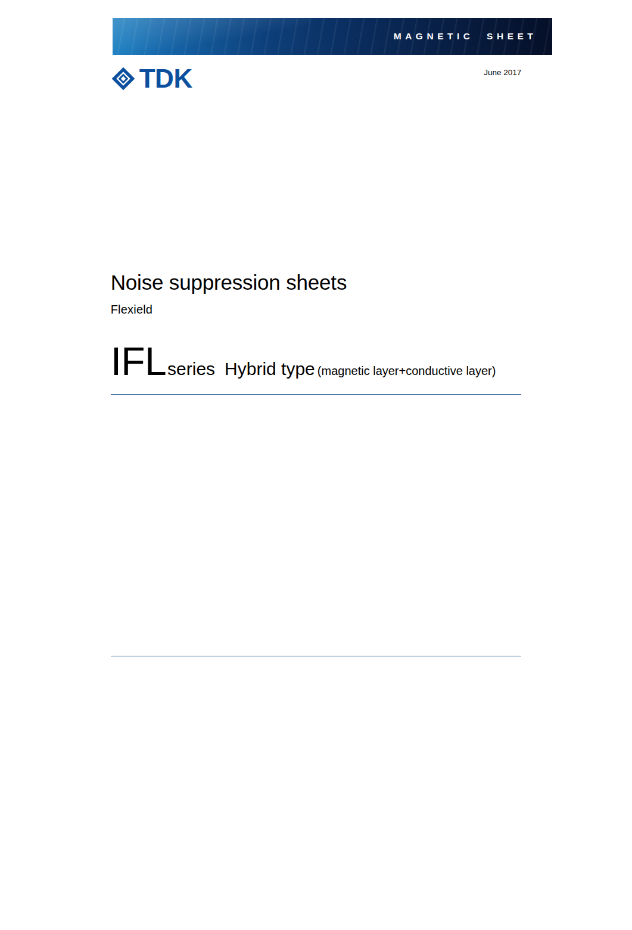MAGNETIC SHEET
TDK
June 2017
Noise suppression sheets
Flexield
IFL series Hybrid type(magnetic layer+conductive layer)